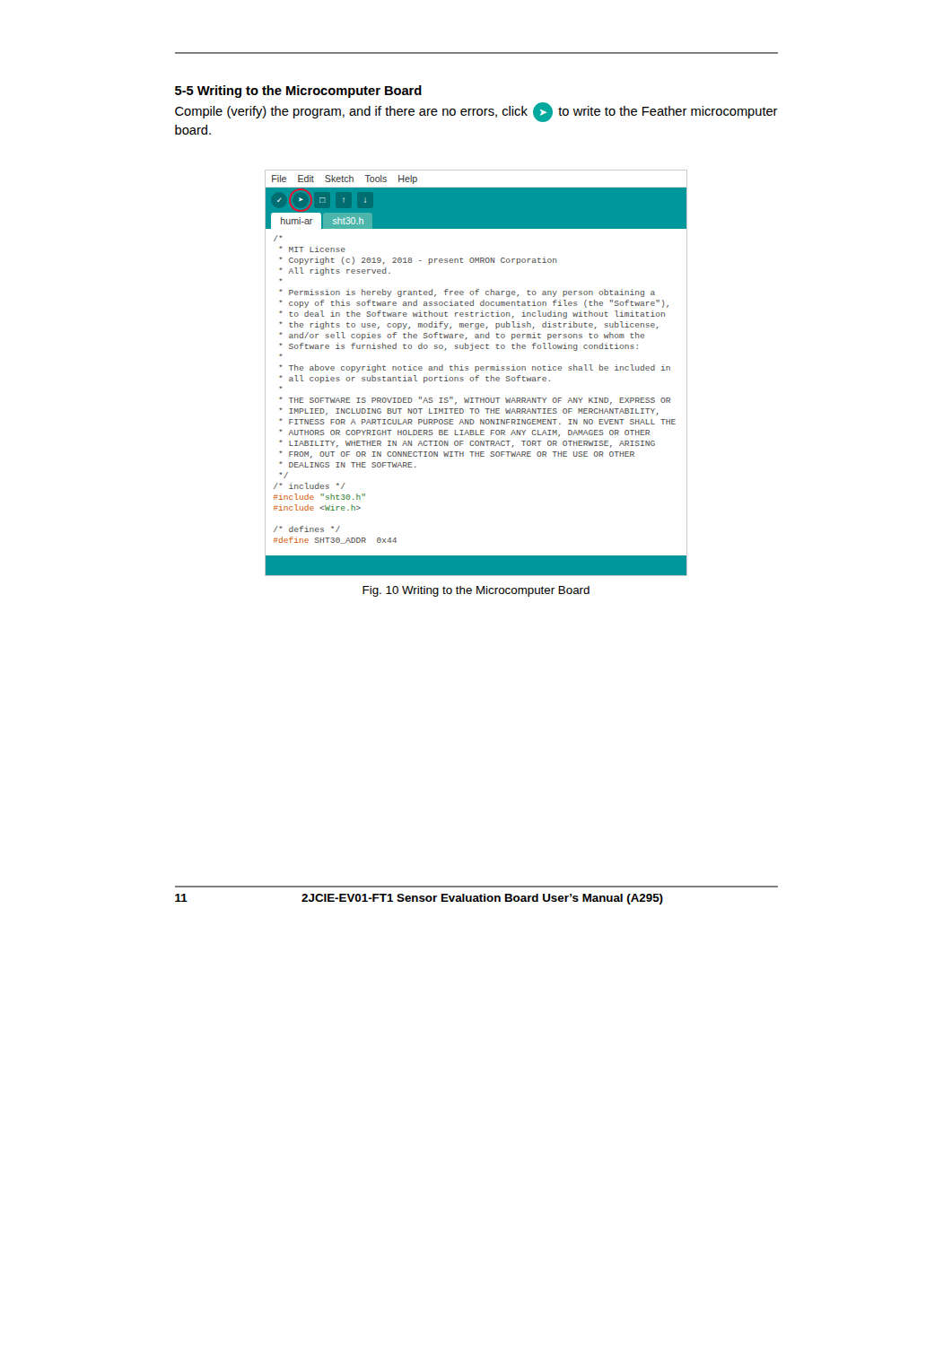5-5 Writing to the Microcomputer Board
Compile (verify) the program, and if there are no errors, click ➤ to write to the Feather microcomputer board.
File Edit Sketch Tools Help
✓ ➤ □ ↑ ↓
humi-ar sht30.h
/* * MIT License * Copyright (c) 2019, 2018 - present OMRON Corporation * All rights reserved. * * Permission is hereby granted, free of charge, to any person obtaining a * copy of this software and associated documentation files (the "Software"), * to deal in the Software without restriction, including without limitation * the rights to use, copy, modify, merge, publish, distribute, sublicense, * and/or sell copies of the Software, and to permit persons to whom the * Software is furnished to do so, subject to the following conditions: * * The above copyright notice and this permission notice shall be included in * all copies or substantial portions of the Software. * * THE SOFTWARE IS PROVIDED "AS IS", WITHOUT WARRANTY OF ANY KIND, EXPRESS OR * IMPLIED, INCLUDING BUT NOT LIMITED TO THE WARRANTIES OF MERCHANTABILITY, * FITNESS FOR A PARTICULAR PURPOSE AND NONINFRINGEMENT. IN NO EVENT SHALL THE * AUTHORS OR COPYRIGHT HOLDERS BE LIABLE FOR ANY CLAIM, DAMAGES OR OTHER * LIABILITY, WHETHER IN AN ACTION OF CONTRACT, TORT OR OTHERWISE, ARISING * FROM, OUT OF OR IN CONNECTION WITH THE SOFTWARE OR THE USE OR OTHER * DEALINGS IN THE SOFTWARE. */ /* includes */ #include "sht30.h" #include <Wire.h> /* defines */ #define SHT30_ADDR 0x44
Fig. 10 Writing to the Microcomputer Board
11 2JCIE-EV01-FT1 Sensor Evaluation Board User’s Manual (A295)